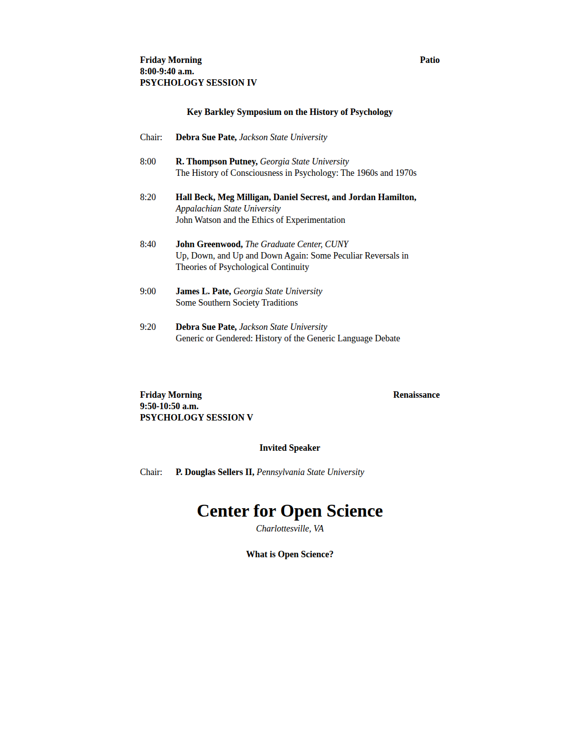Friday Morning Patio
8:00-9:40 a.m.
PSYCHOLOGY SESSION IV
Key Barkley Symposium on the History of Psychology
Chair:
Debra Sue Pate, Jackson State University
8:00
R. Thompson Putney, Georgia State University
The History of Consciousness in Psychology: The 1960s and 1970s
8:20
Hall Beck, Meg Milligan, Daniel Secrest, and Jordan Hamilton, Appalachian State University
John Watson and the Ethics of Experimentation
8:40
John Greenwood, The Graduate Center, CUNY
Up, Down, and Up and Down Again: Some Peculiar Reversals in Theories of Psychological Continuity
9:00
James L. Pate, Georgia State University
Some Southern Society Traditions
9:20
Debra Sue Pate, Jackson State University
Generic or Gendered: History of the Generic Language Debate
Friday Morning Renaissance
9:50-10:50 a.m.
PSYCHOLOGY SESSION V
Invited Speaker
Chair:
P. Douglas Sellers II, Pennsylvania State University
Center for Open Science
Charlottesville, VA
What is Open Science?